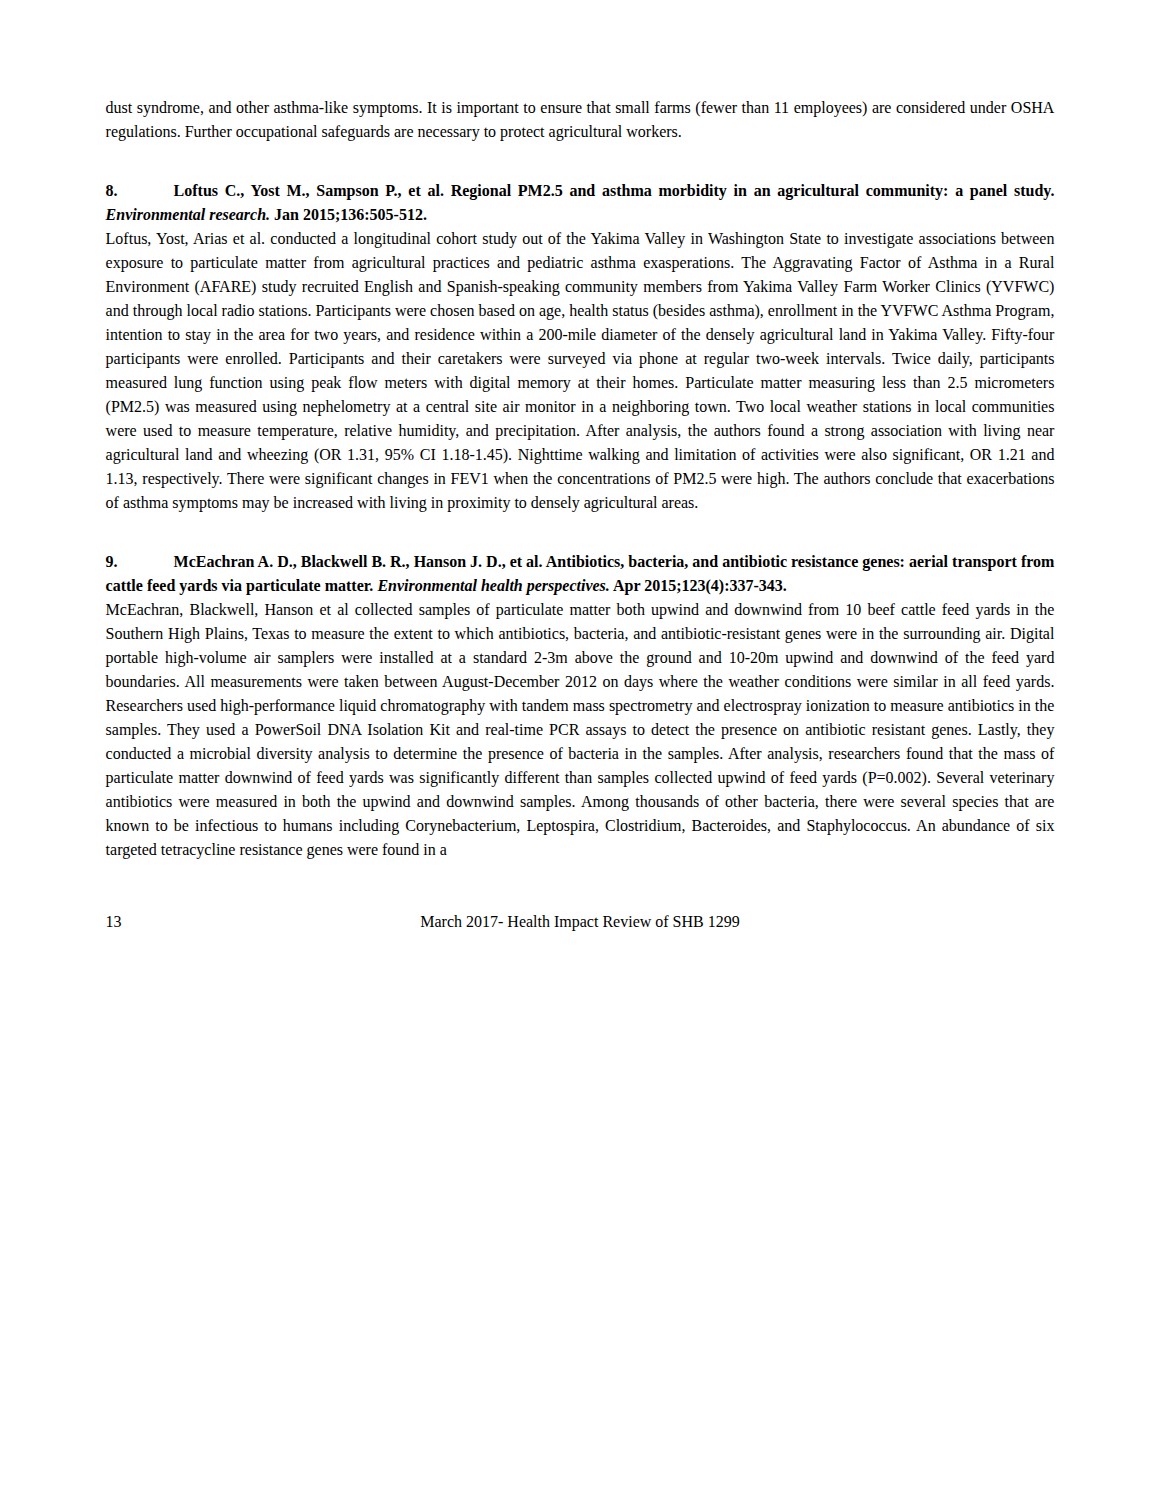dust syndrome, and other asthma-like symptoms. It is important to ensure that small farms (fewer than 11 employees) are considered under OSHA regulations. Further occupational safeguards are necessary to protect agricultural workers.
8. Loftus C., Yost M., Sampson P., et al. Regional PM2.5 and asthma morbidity in an agricultural community: a panel study. Environmental research. Jan 2015;136:505-512.
Loftus, Yost, Arias et al. conducted a longitudinal cohort study out of the Yakima Valley in Washington State to investigate associations between exposure to particulate matter from agricultural practices and pediatric asthma exasperations. The Aggravating Factor of Asthma in a Rural Environment (AFARE) study recruited English and Spanish-speaking community members from Yakima Valley Farm Worker Clinics (YVFWC) and through local radio stations. Participants were chosen based on age, health status (besides asthma), enrollment in the YVFWC Asthma Program, intention to stay in the area for two years, and residence within a 200-mile diameter of the densely agricultural land in Yakima Valley. Fifty-four participants were enrolled. Participants and their caretakers were surveyed via phone at regular two-week intervals. Twice daily, participants measured lung function using peak flow meters with digital memory at their homes. Particulate matter measuring less than 2.5 micrometers (PM2.5) was measured using nephelometry at a central site air monitor in a neighboring town. Two local weather stations in local communities were used to measure temperature, relative humidity, and precipitation. After analysis, the authors found a strong association with living near agricultural land and wheezing (OR 1.31, 95% CI 1.18-1.45). Nighttime walking and limitation of activities were also significant, OR 1.21 and 1.13, respectively. There were significant changes in FEV1 when the concentrations of PM2.5 were high. The authors conclude that exacerbations of asthma symptoms may be increased with living in proximity to densely agricultural areas.
9. McEachran A. D., Blackwell B. R., Hanson J. D., et al. Antibiotics, bacteria, and antibiotic resistance genes: aerial transport from cattle feed yards via particulate matter. Environmental health perspectives. Apr 2015;123(4):337-343.
McEachran, Blackwell, Hanson et al collected samples of particulate matter both upwind and downwind from 10 beef cattle feed yards in the Southern High Plains, Texas to measure the extent to which antibiotics, bacteria, and antibiotic-resistant genes were in the surrounding air. Digital portable high-volume air samplers were installed at a standard 2-3m above the ground and 10-20m upwind and downwind of the feed yard boundaries. All measurements were taken between August-December 2012 on days where the weather conditions were similar in all feed yards. Researchers used high-performance liquid chromatography with tandem mass spectrometry and electrospray ionization to measure antibiotics in the samples. They used a PowerSoil DNA Isolation Kit and real-time PCR assays to detect the presence on antibiotic resistant genes. Lastly, they conducted a microbial diversity analysis to determine the presence of bacteria in the samples. After analysis, researchers found that the mass of particulate matter downwind of feed yards was significantly different than samples collected upwind of feed yards (P=0.002). Several veterinary antibiotics were measured in both the upwind and downwind samples. Among thousands of other bacteria, there were several species that are known to be infectious to humans including Corynebacterium, Leptospira, Clostridium, Bacteroides, and Staphylococcus. An abundance of six targeted tetracycline resistance genes were found in a
13 March 2017- Health Impact Review of SHB 1299